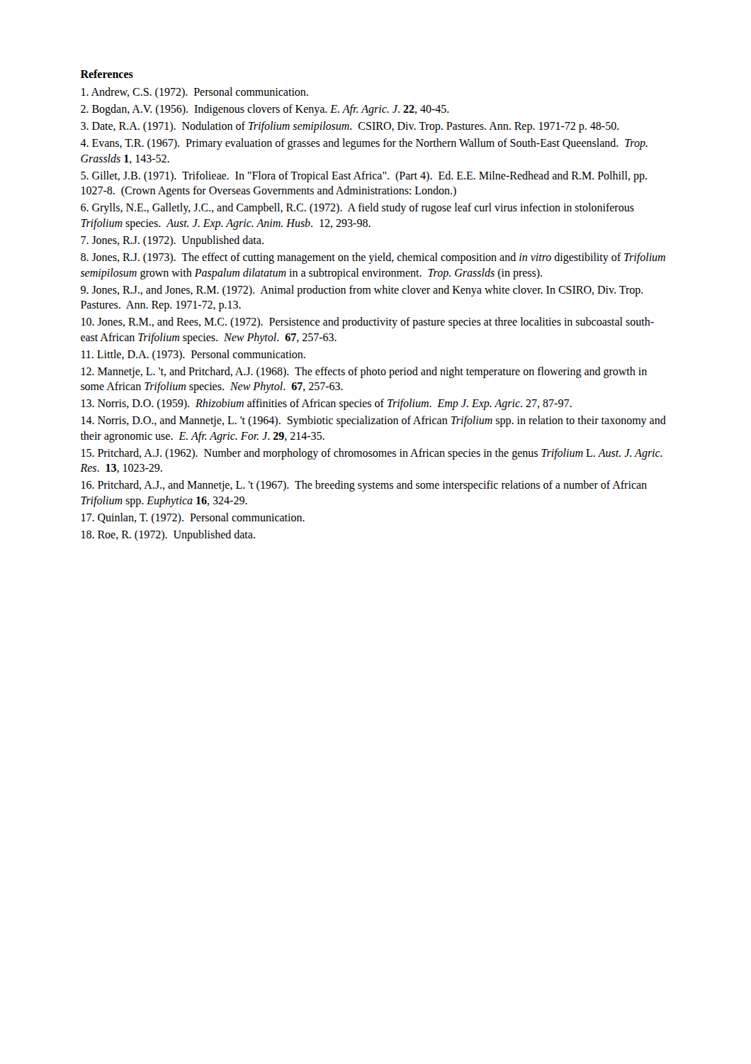References
1. Andrew, C.S. (1972). Personal communication.
2. Bogdan, A.V. (1956). Indigenous clovers of Kenya. E. Afr. Agric. J. 22, 40-45.
3. Date, R.A. (1971). Nodulation of Trifolium semipilosum. CSIRO, Div. Trop. Pastures. Ann. Rep. 1971-72 p. 48-50.
4. Evans, T.R. (1967). Primary evaluation of grasses and legumes for the Northern Wallum of South-East Queensland. Trop. Grasslds 1, 143-52.
5. Gillet, J.B. (1971). Trifolieae. In "Flora of Tropical East Africa". (Part 4). Ed. E.E. Milne-Redhead and R.M. Polhill, pp. 1027-8. (Crown Agents for Overseas Governments and Administrations: London.)
6. Grylls, N.E., Galletly, J.C., and Campbell, R.C. (1972). A field study of rugose leaf curl virus infection in stoloniferous Trifolium species. Aust. J. Exp. Agric. Anim. Husb. 12, 293-98.
7. Jones, R.J. (1972). Unpublished data.
8. Jones, R.J. (1973). The effect of cutting management on the yield, chemical composition and in vitro digestibility of Trifolium semipilosum grown with Paspalum dilatatum in a subtropical environment. Trop. Grasslds (in press).
9. Jones, R.J., and Jones, R.M. (1972). Animal production from white clover and Kenya white clover. In CSIRO, Div. Trop. Pastures. Ann. Rep. 1971-72, p.13.
10. Jones, R.M., and Rees, M.C. (1972). Persistence and productivity of pasture species at three localities in subcoastal south-east African Trifolium species. New Phytol. 67, 257-63.
11. Little, D.A. (1973). Personal communication.
12. Mannetje, L. 't, and Pritchard, A.J. (1968). The effects of photo period and night temperature on flowering and growth in some African Trifolium species. New Phytol. 67, 257-63.
13. Norris, D.O. (1959). Rhizobium affinities of African species of Trifolium. Emp J. Exp. Agric. 27, 87-97.
14. Norris, D.O., and Mannetje, L. 't (1964). Symbiotic specialization of African Trifolium spp. in relation to their taxonomy and their agronomic use. E. Afr. Agric. For. J. 29, 214-35.
15. Pritchard, A.J. (1962). Number and morphology of chromosomes in African species in the genus Trifolium L. Aust. J. Agric. Res. 13, 1023-29.
16. Pritchard, A.J., and Mannetje, L. 't (1967). The breeding systems and some interspecific relations of a number of African Trifolium spp. Euphytica 16, 324-29.
17. Quinlan, T. (1972). Personal communication.
18. Roe, R. (1972). Unpublished data.